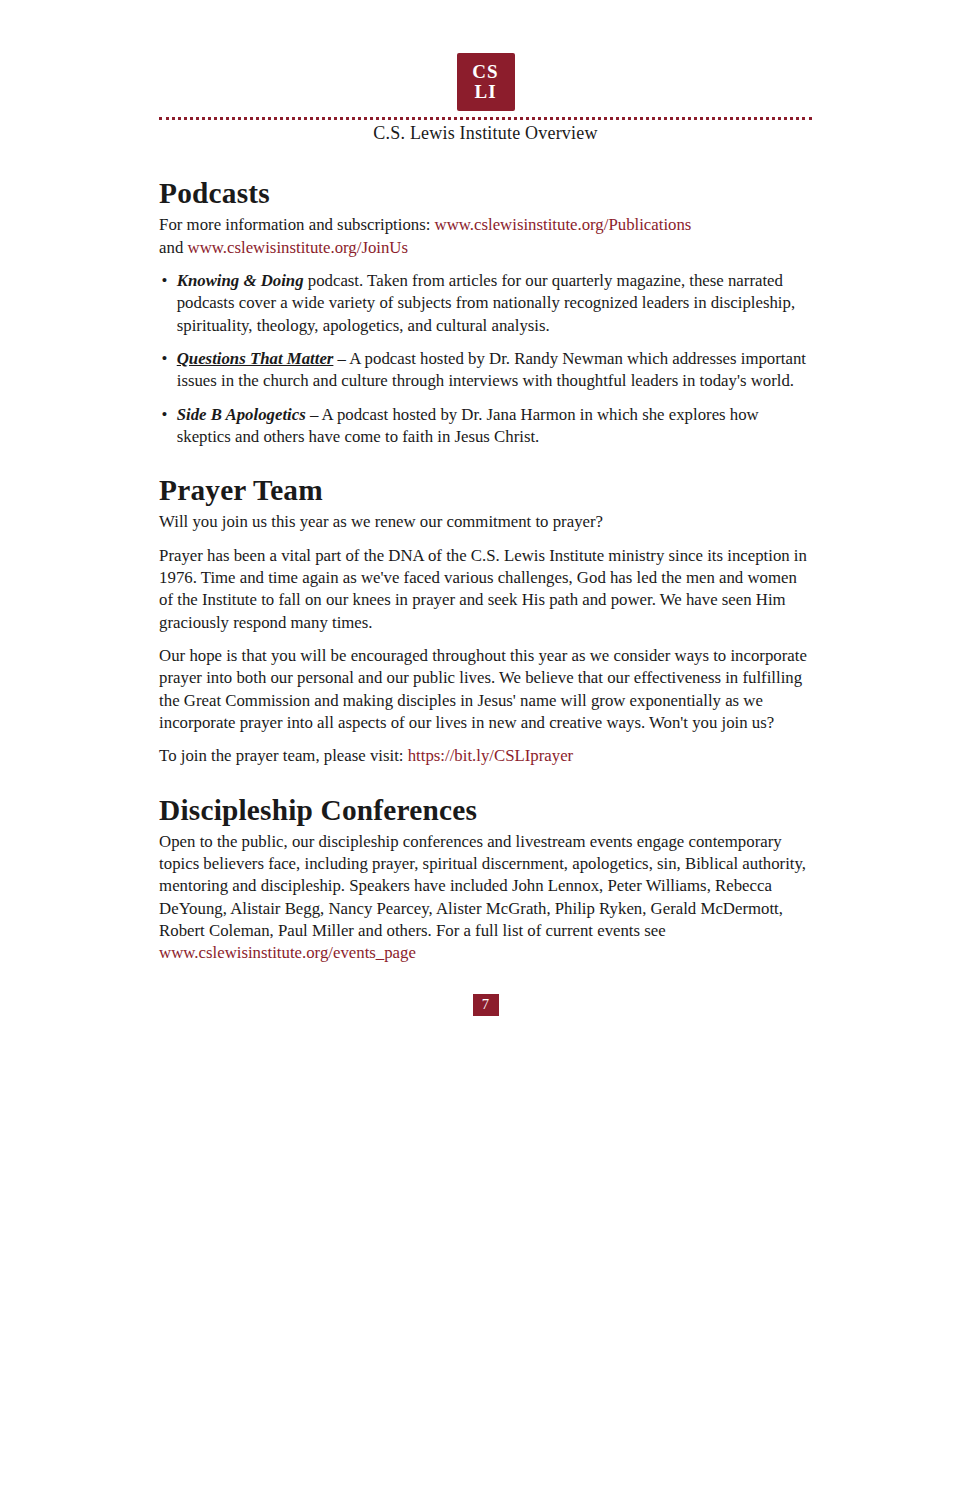CS LI
C.S. Lewis Institute Overview
Podcasts
For more information and subscriptions: www.cslewisinstitute.org/Publications
and www.cslewisinstitute.org/JoinUs
Knowing & Doing podcast. Taken from articles for our quarterly magazine, these narrated podcasts cover a wide variety of subjects from nationally recognized leaders in discipleship, spirituality, theology, apologetics, and cultural analysis.
Questions That Matter – A podcast hosted by Dr. Randy Newman which addresses important issues in the church and culture through interviews with thoughtful leaders in today's world.
Side B Apologetics – A podcast hosted by Dr. Jana Harmon in which she explores how skeptics and others have come to faith in Jesus Christ.
Prayer Team
Will you join us this year as we renew our commitment to prayer?
Prayer has been a vital part of the DNA of the C.S. Lewis Institute ministry since its inception in 1976. Time and time again as we've faced various challenges, God has led the men and women of the Institute to fall on our knees in prayer and seek His path and power. We have seen Him graciously respond many times.
Our hope is that you will be encouraged throughout this year as we consider ways to incorporate prayer into both our personal and our public lives. We believe that our effectiveness in fulfilling the Great Commission and making disciples in Jesus' name will grow exponentially as we incorporate prayer into all aspects of our lives in new and creative ways. Won't you join us?
To join the prayer team, please visit: https://bit.ly/CSLIprayer
Discipleship Conferences
Open to the public, our discipleship conferences and livestream events engage contemporary topics believers face, including prayer, spiritual discernment, apologetics, sin, Biblical authority, mentoring and discipleship. Speakers have included John Lennox, Peter Williams, Rebecca DeYoung, Alistair Begg, Nancy Pearcey, Alister McGrath, Philip Ryken, Gerald McDermott, Robert Coleman, Paul Miller and others. For a full list of current events see
www.cslewisinstitute.org/events_page
7